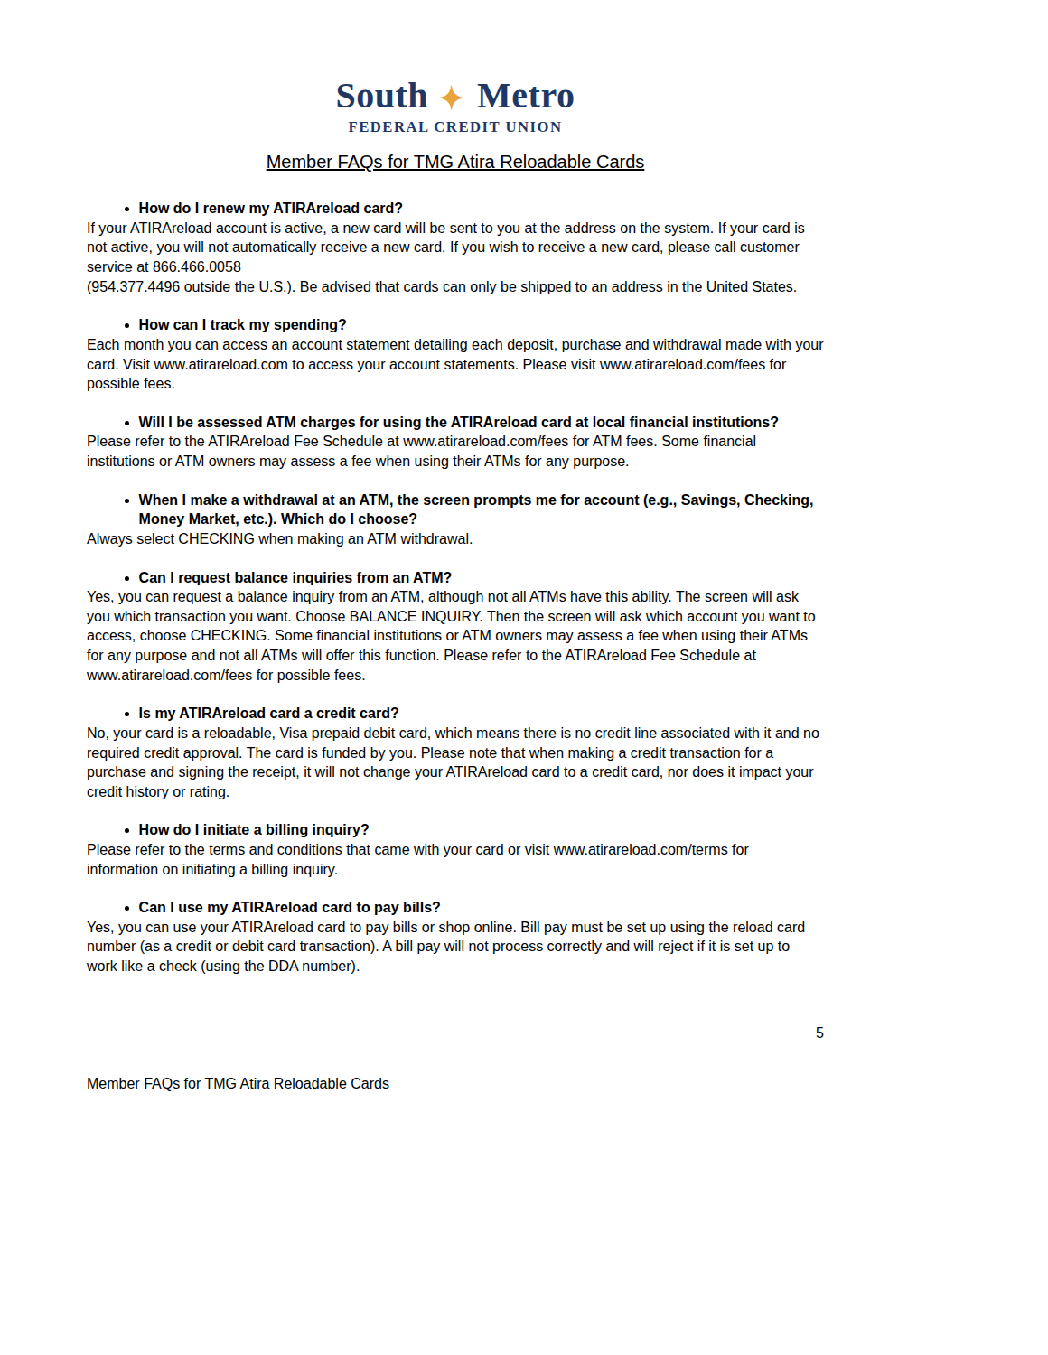South ✦Metro
FEDERAL CREDIT UNION
Member FAQs for TMG Atira Reloadable Cards
How do I renew my ATIRAreload card?
If your ATIRAreload account is active, a new card will be sent to you at the address on the system. If your card is not active, you will not automatically receive a new card. If you wish to receive a new card, please call customer service at 866.466.0058
(954.377.4496 outside the U.S.). Be advised that cards can only be shipped to an address in the United States.
How can I track my spending?
Each month you can access an account statement detailing each deposit, purchase and withdrawal made with your card. Visit www.atirareload.com to access your account statements. Please visit www.atirareload.com/fees for possible fees.
Will I be assessed ATM charges for using the ATIRAreload card at local financial institutions?
Please refer to the ATIRAreload Fee Schedule at www.atirareload.com/fees for ATM fees. Some financial institutions or ATM owners may assess a fee when using their ATMs for any purpose.
When I make a withdrawal at an ATM, the screen prompts me for account (e.g., Savings, Checking, Money Market, etc.). Which do I choose?
Always select CHECKING when making an ATM withdrawal.
Can I request balance inquiries from an ATM?
Yes, you can request a balance inquiry from an ATM, although not all ATMs have this ability. The screen will ask you which transaction you want. Choose BALANCE INQUIRY. Then the screen will ask which account you want to access, choose CHECKING. Some financial institutions or ATM owners may assess a fee when using their ATMs for any purpose and not all ATMs will offer this function. Please refer to the ATIRAreload Fee Schedule at www.atirareload.com/fees for possible fees.
Is my ATIRAreload card a credit card?
No, your card is a reloadable, Visa prepaid debit card, which means there is no credit line associated with it and no required credit approval. The card is funded by you. Please note that when making a credit transaction for a purchase and signing the receipt, it will not change your ATIRAreload card to a credit card, nor does it impact your credit history or rating.
How do I initiate a billing inquiry?
Please refer to the terms and conditions that came with your card or visit www.atirareload.com/terms for information on initiating a billing inquiry.
Can I use my ATIRAreload card to pay bills?
Yes, you can use your ATIRAreload card to pay bills or shop online. Bill pay must be set up using the reload card number (as a credit or debit card transaction). A bill pay will not process correctly and will reject if it is set up to work like a check (using the DDA number).
5
Member FAQs for TMG Atira Reloadable Cards